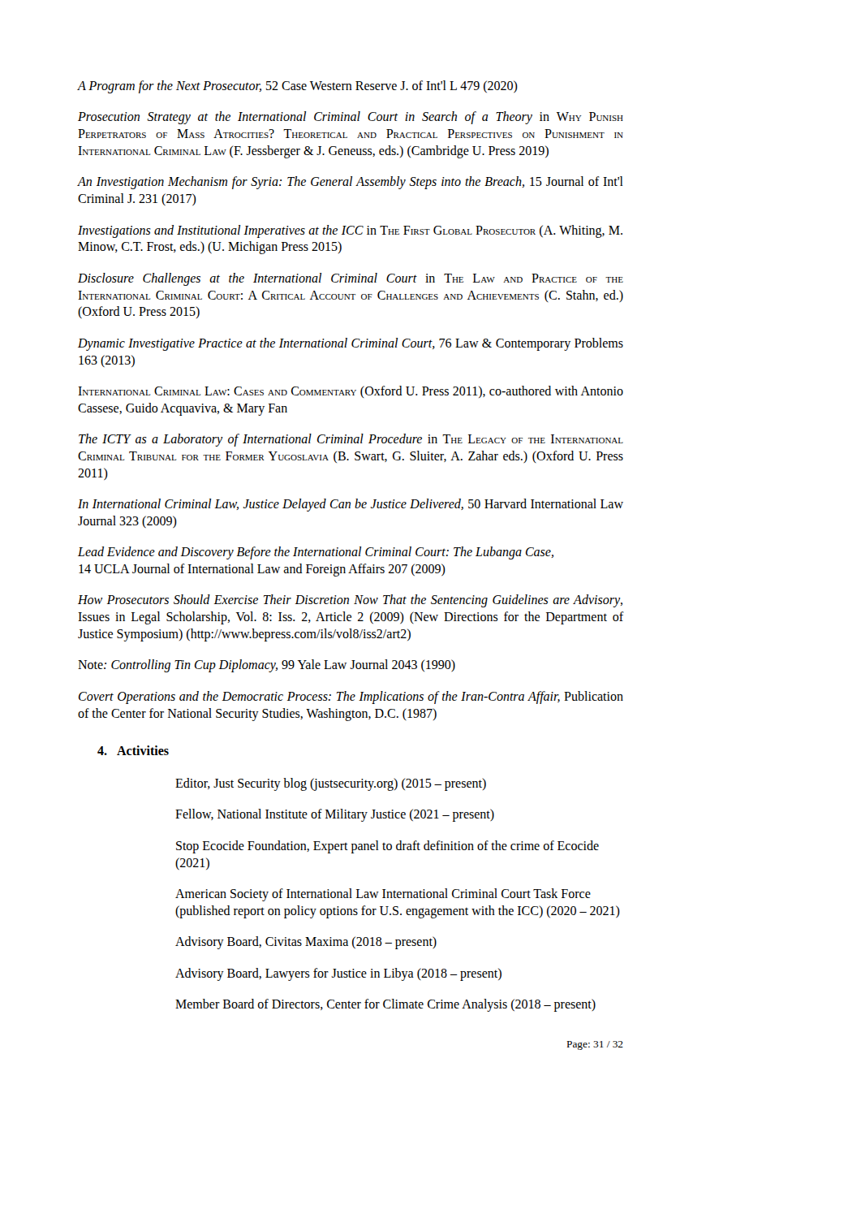A Program for the Next Prosecutor, 52 Case Western Reserve J. of Int'l L 479 (2020)
Prosecution Strategy at the International Criminal Court in Search of a Theory in Why Punish Perpetrators of Mass Atrocities? Theoretical and Practical Perspectives on Punishment in International Criminal Law (F. Jessberger & J. Geneuss, eds.) (Cambridge U. Press 2019)
An Investigation Mechanism for Syria: The General Assembly Steps into the Breach, 15 Journal of Int'l Criminal J. 231 (2017)
Investigations and Institutional Imperatives at the ICC in The First Global Prosecutor (A. Whiting, M. Minow, C.T. Frost, eds.) (U. Michigan Press 2015)
Disclosure Challenges at the International Criminal Court in The Law and Practice of the International Criminal Court: A Critical Account of Challenges and Achievements (C. Stahn, ed.) (Oxford U. Press 2015)
Dynamic Investigative Practice at the International Criminal Court, 76 Law & Contemporary Problems 163 (2013)
International Criminal Law: Cases and Commentary (Oxford U. Press 2011), co-authored with Antonio Cassese, Guido Acquaviva, & Mary Fan
The ICTY as a Laboratory of International Criminal Procedure in The Legacy of the International Criminal Tribunal for the Former Yugoslavia (B. Swart, G. Sluiter, A. Zahar eds.) (Oxford U. Press 2011)
In International Criminal Law, Justice Delayed Can be Justice Delivered, 50 Harvard International Law Journal 323 (2009)
Lead Evidence and Discovery Before the International Criminal Court: The Lubanga Case,
14 UCLA Journal of International Law and Foreign Affairs 207 (2009)
How Prosecutors Should Exercise Their Discretion Now That the Sentencing Guidelines are Advisory, Issues in Legal Scholarship, Vol. 8: Iss. 2, Article 2 (2009) (New Directions for the Department of Justice Symposium) (http://www.bepress.com/ils/vol8/iss2/art2)
Note: Controlling Tin Cup Diplomacy, 99 Yale Law Journal 2043 (1990)
Covert Operations and the Democratic Process: The Implications of the Iran-Contra Affair, Publication of the Center for National Security Studies, Washington, D.C. (1987)
4. Activities
Editor, Just Security blog (justsecurity.org) (2015 – present)
Fellow, National Institute of Military Justice (2021 – present)
Stop Ecocide Foundation, Expert panel to draft definition of the crime of Ecocide (2021)
American Society of International Law International Criminal Court Task Force (published report on policy options for U.S. engagement with the ICC) (2020 – 2021)
Advisory Board, Civitas Maxima (2018 – present)
Advisory Board, Lawyers for Justice in Libya (2018 – present)
Member Board of Directors, Center for Climate Crime Analysis (2018 – present)
Page: 31 / 32